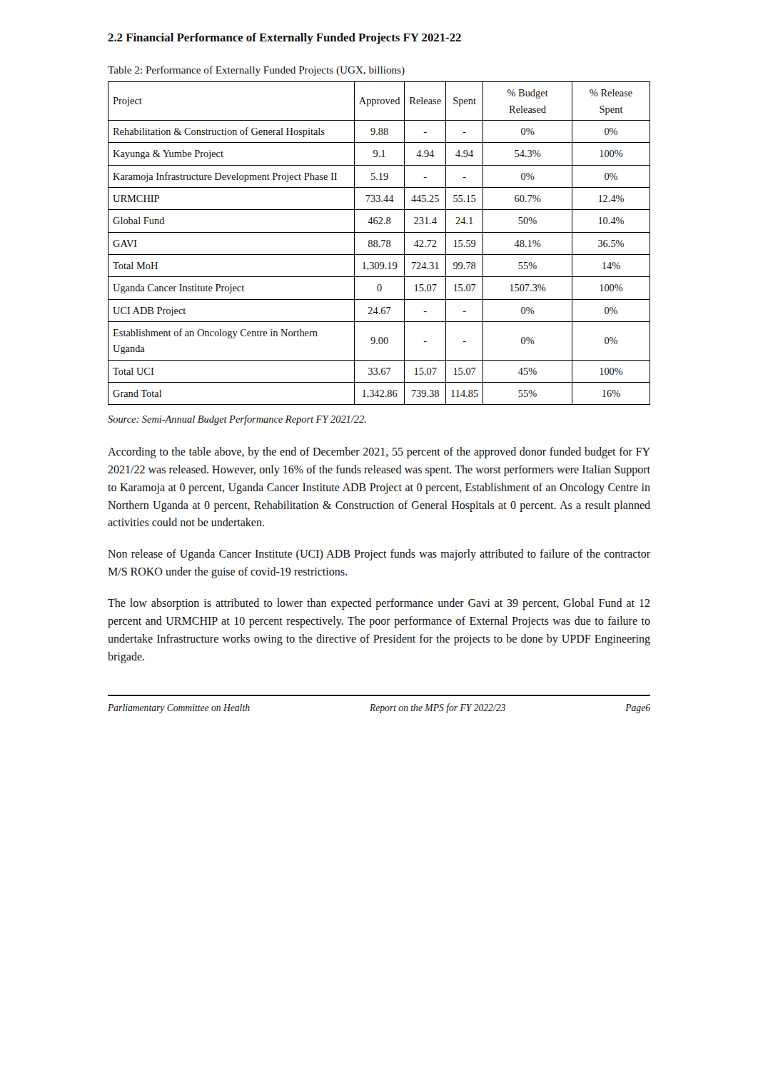2.2 Financial Performance of Externally Funded Projects FY 2021-22
Table 2: Performance of Externally Funded Projects (UGX, billions)
| Project | Approved | Release | Spent | % Budget Released | % Release Spent |
| --- | --- | --- | --- | --- | --- |
| Rehabilitation & Construction of General Hospitals | 9.88 | - | - | 0% | 0% |
| Kayunga & Yumbe Project | 9.1 | 4.94 | 4.94 | 54.3% | 100% |
| Karamoja Infrastructure Development Project Phase II | 5.19 | - | - | 0% | 0% |
| URMCHIP | 733.44 | 445.25 | 55.15 | 60.7% | 12.4% |
| Global Fund | 462.8 | 231.4 | 24.1 | 50% | 10.4% |
| GAVI | 88.78 | 42.72 | 15.59 | 48.1% | 36.5% |
| Total MoH | 1,309.19 | 724.31 | 99.78 | 55% | 14% |
| Uganda Cancer Institute Project | 0 | 15.07 | 15.07 | 1507.3% | 100% |
| UCI ADB Project | 24.67 | - | - | 0% | 0% |
| Establishment of an Oncology Centre in Northern Uganda | 9.00 | - | - | 0% | 0% |
| Total UCI | 33.67 | 15.07 | 15.07 | 45% | 100% |
| Grand Total | 1,342.86 | 739.38 | 114.85 | 55% | 16% |
Source: Semi-Annual Budget Performance Report FY 2021/22.
According to the table above, by the end of December 2021, 55 percent of the approved donor funded budget for FY 2021/22 was released. However, only 16% of the funds released was spent. The worst performers were Italian Support to Karamoja at 0 percent, Uganda Cancer Institute ADB Project at 0 percent, Establishment of an Oncology Centre in Northern Uganda at 0 percent, Rehabilitation & Construction of General Hospitals at 0 percent. As a result planned activities could not be undertaken.
Non release of Uganda Cancer Institute (UCI) ADB Project funds was majorly attributed to failure of the contractor M/S ROKO under the guise of covid-19 restrictions.
The low absorption is attributed to lower than expected performance under Gavi at 39 percent, Global Fund at 12 percent and URMCHIP at 10 percent respectively. The poor performance of External Projects was due to failure to undertake Infrastructure works owing to the directive of President for the projects to be done by UPDF Engineering brigade.
Parliamentary Committee on Health Report on the MPS for FY 2022/23 Page6